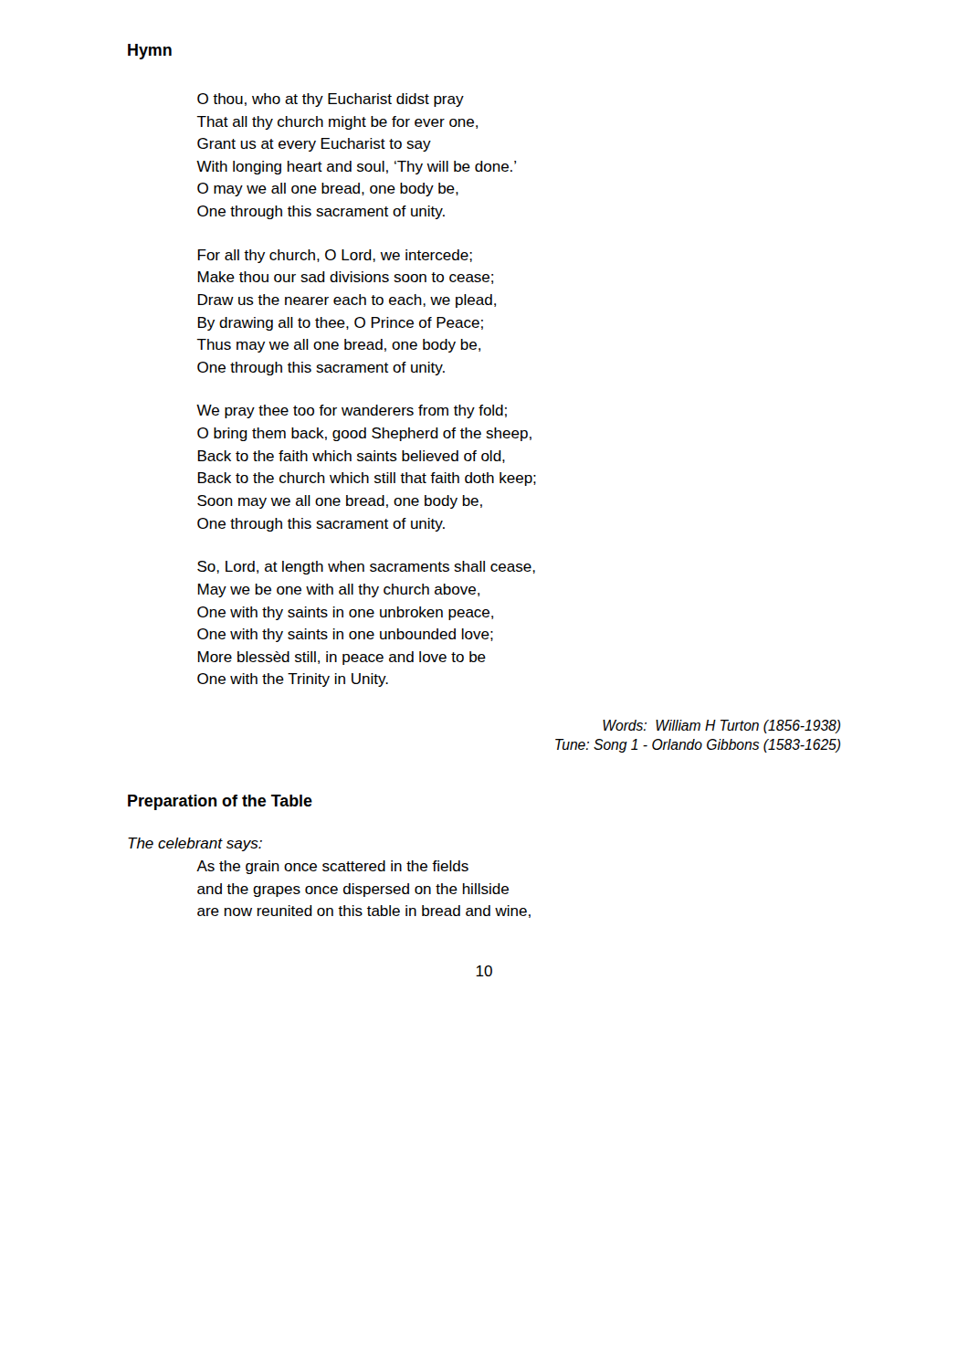Hymn
O thou, who at thy Eucharist didst pray
That all thy church might be for ever one,
Grant us at every Eucharist to say
With longing heart and soul, ‘Thy will be done.’
O may we all one bread, one body be,
One through this sacrament of unity.
For all thy church, O Lord, we intercede;
Make thou our sad divisions soon to cease;
Draw us the nearer each to each, we plead,
By drawing all to thee, O Prince of Peace;
Thus may we all one bread, one body be,
One through this sacrament of unity.
We pray thee too for wanderers from thy fold;
O bring them back, good Shepherd of the sheep,
Back to the faith which saints believed of old,
Back to the church which still that faith doth keep;
Soon may we all one bread, one body be,
One through this sacrament of unity.
So, Lord, at length when sacraments shall cease,
May we be one with all thy church above,
One with thy saints in one unbroken peace,
One with thy saints in one unbounded love;
More blessèd still, in peace and love to be
One with the Trinity in Unity.
Words: William H Turton (1856-1938)
Tune: Song 1 - Orlando Gibbons (1583-1625)
Preparation of the Table
The celebrant says:
As the grain once scattered in the fields
and the grapes once dispersed on the hillside
are now reunited on this table in bread and wine,
10